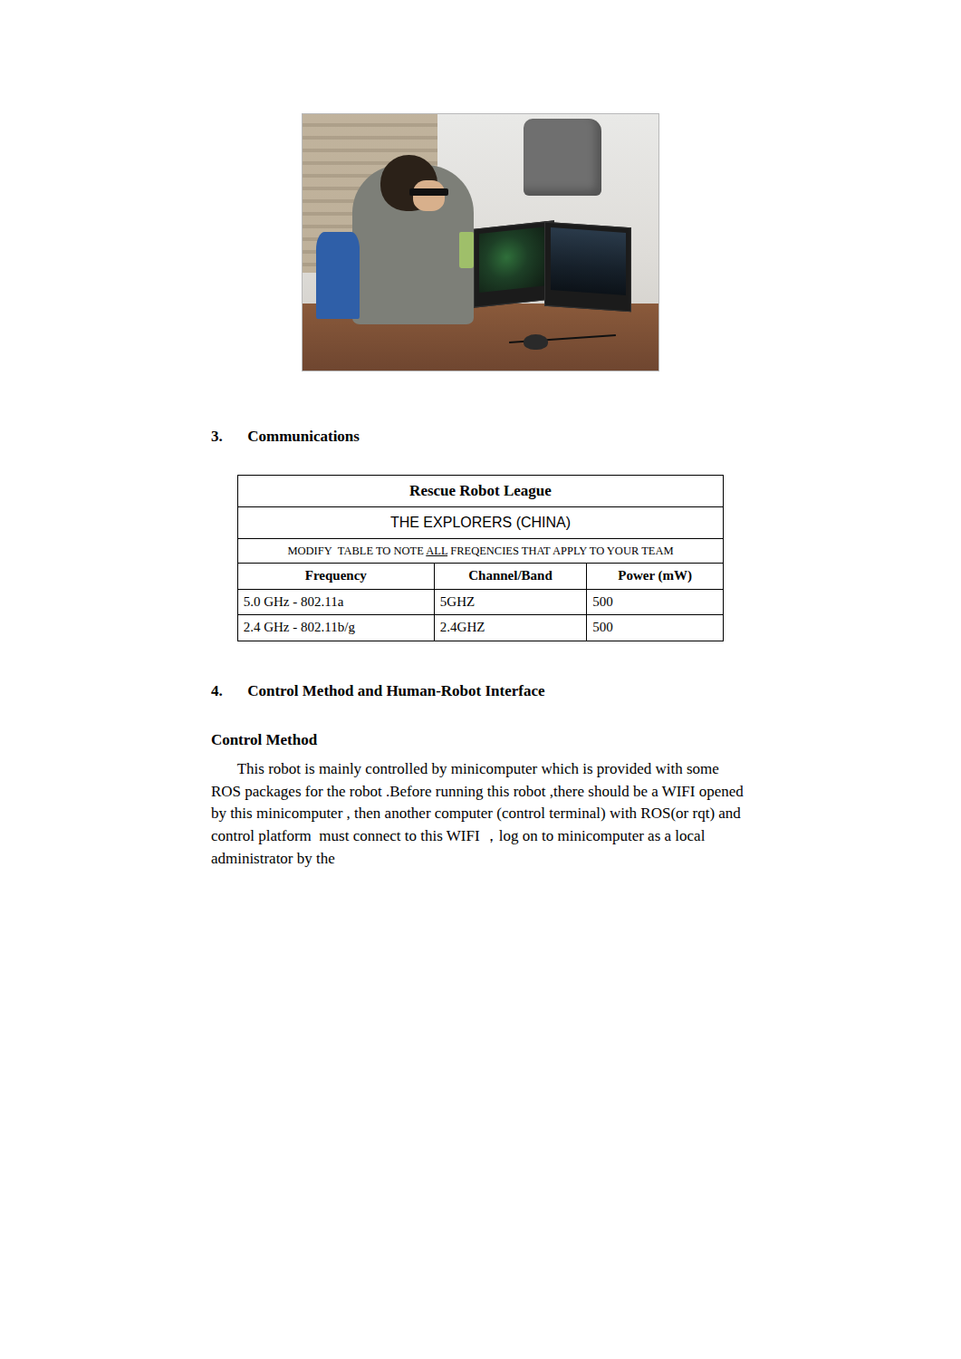3. Communications
| Rescue Robot League |
| THE EXPLORERS (CHINA) |
| MODIFY TABLE TO NOTE ALL FREQENCIES THAT APPLY TO YOUR TEAM |
| Frequency | Channel/Band | Power (mW) |
| 5.0 GHz - 802.11a | 5GHZ | 500 |
| 2.4 GHz - 802.11b/g | 2.4GHZ | 500 |
4. Control Method and Human-Robot Interface
Control Method
This robot is mainly controlled by minicomputer which is provided with some ROS packages for the robot .Before running this robot ,there should be a WIFI opened by this minicomputer , then another computer (control terminal) with ROS(or rqt) and control platform must connect to this WIFI ，log on to minicomputer as a local administrator by the